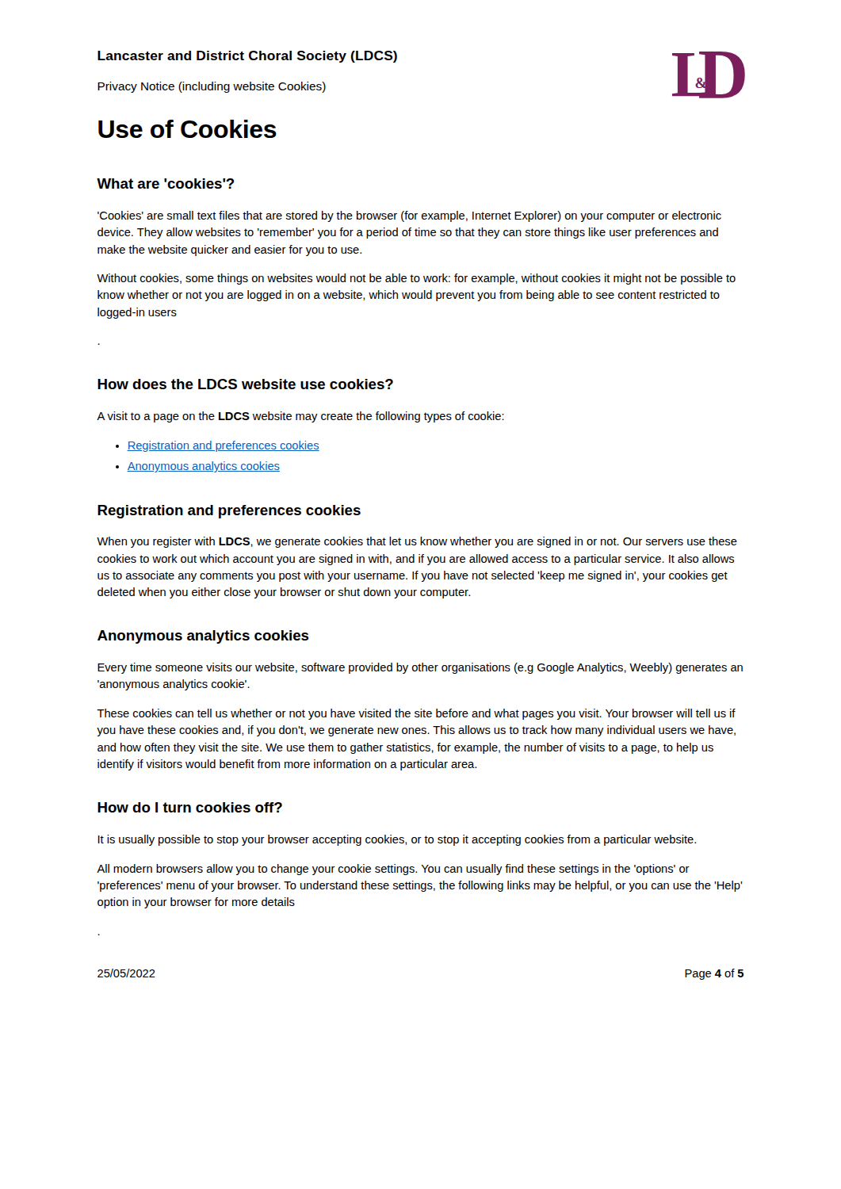LD&
Lancaster and District Choral Society (LDCS)
Privacy Notice (including website Cookies)
Use of Cookies
What are 'cookies'?
'Cookies' are small text files that are stored by the browser (for example, Internet Explorer) on your computer or electronic device. They allow websites to 'remember' you for a period of time so that they can store things like user preferences and make the website quicker and easier for you to use.
Without cookies, some things on websites would not be able to work: for example, without cookies it might not be possible to know whether or not you are logged in on a website, which would prevent you from being able to see content restricted to logged-in users
.
How does the LDCS website use cookies?
A visit to a page on the LDCS website may create the following types of cookie:
Registration and preferences cookies
Anonymous analytics cookies
Registration and preferences cookies
When you register with LDCS, we generate cookies that let us know whether you are signed in or not. Our servers use these cookies to work out which account you are signed in with, and if you are allowed access to a particular service. It also allows us to associate any comments you post with your username. If you have not selected 'keep me signed in', your cookies get deleted when you either close your browser or shut down your computer.
Anonymous analytics cookies
Every time someone visits our website, software provided by other organisations (e.g Google Analytics, Weebly) generates an 'anonymous analytics cookie'.
These cookies can tell us whether or not you have visited the site before and what pages you visit. Your browser will tell us if you have these cookies and, if you don't, we generate new ones. This allows us to track how many individual users we have, and how often they visit the site. We use them to gather statistics, for example, the number of visits to a page, to help us identify if visitors would benefit from more information on a particular area.
How do I turn cookies off?
It is usually possible to stop your browser accepting cookies, or to stop it accepting cookies from a particular website.
All modern browsers allow you to change your cookie settings. You can usually find these settings in the 'options' or 'preferences' menu of your browser. To understand these settings, the following links may be helpful, or you can use the 'Help' option in your browser for more details
.
25/05/2022 Page 4 of 5